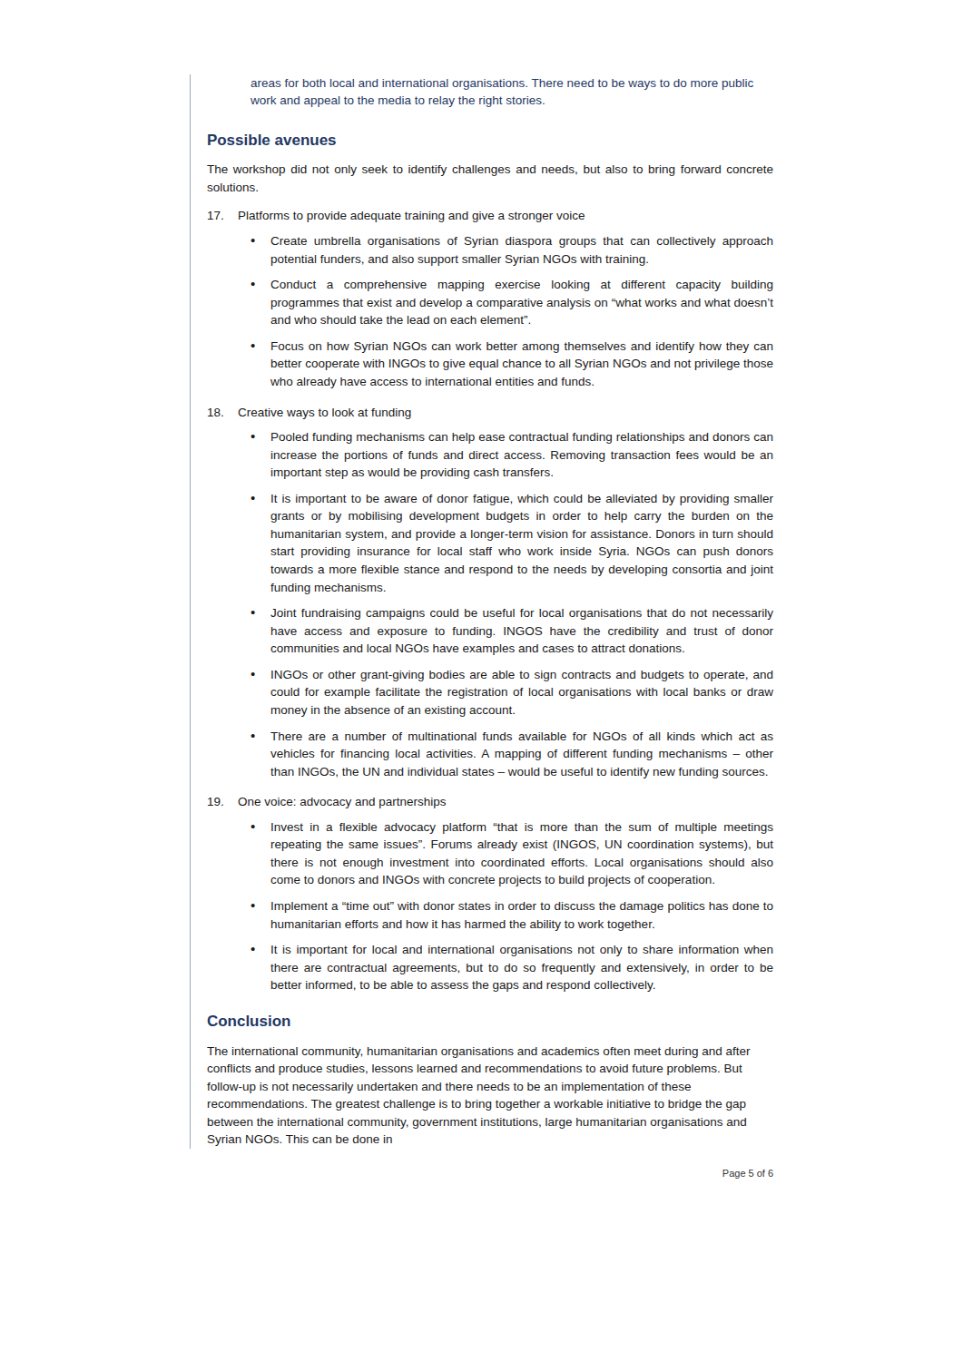areas for both local and international organisations. There need to be ways to do more public work and appeal to the media to relay the right stories.
Possible avenues
The workshop did not only seek to identify challenges and needs, but also to bring forward concrete solutions.
Platforms to provide adequate training and give a stronger voice
Create umbrella organisations of Syrian diaspora groups that can collectively approach potential funders, and also support smaller Syrian NGOs with training.
Conduct a comprehensive mapping exercise looking at different capacity building programmes that exist and develop a comparative analysis on “what works and what doesn’t and who should take the lead on each element”.
Focus on how Syrian NGOs can work better among themselves and identify how they can better cooperate with INGOs to give equal chance to all Syrian NGOs and not privilege those who already have access to international entities and funds.
Creative ways to look at funding
Pooled funding mechanisms can help ease contractual funding relationships and donors can increase the portions of funds and direct access. Removing transaction fees would be an important step as would be providing cash transfers.
It is important to be aware of donor fatigue, which could be alleviated by providing smaller grants or by mobilising development budgets in order to help carry the burden on the humanitarian system, and provide a longer-term vision for assistance. Donors in turn should start providing insurance for local staff who work inside Syria. NGOs can push donors towards a more flexible stance and respond to the needs by developing consortia and joint funding mechanisms.
Joint fundraising campaigns could be useful for local organisations that do not necessarily have access and exposure to funding. INGOS have the credibility and trust of donor communities and local NGOs have examples and cases to attract donations.
INGOs or other grant-giving bodies are able to sign contracts and budgets to operate, and could for example facilitate the registration of local organisations with local banks or draw money in the absence of an existing account.
There are a number of multinational funds available for NGOs of all kinds which act as vehicles for financing local activities. A mapping of different funding mechanisms – other than INGOs, the UN and individual states – would be useful to identify new funding sources.
One voice: advocacy and partnerships
Invest in a flexible advocacy platform “that is more than the sum of multiple meetings repeating the same issues”. Forums already exist (INGOS, UN coordination systems), but there is not enough investment into coordinated efforts. Local organisations should also come to donors and INGOs with concrete projects to build projects of cooperation.
Implement a “time out” with donor states in order to discuss the damage politics has done to humanitarian efforts and how it has harmed the ability to work together.
It is important for local and international organisations not only to share information when there are contractual agreements, but to do so frequently and extensively, in order to be better informed, to be able to assess the gaps and respond collectively.
Conclusion
The international community, humanitarian organisations and academics often meet during and after conflicts and produce studies, lessons learned and recommendations to avoid future problems. But follow-up is not necessarily undertaken and there needs to be an implementation of these recommendations. The greatest challenge is to bring together a workable initiative to bridge the gap between the international community, government institutions, large humanitarian organisations and Syrian NGOs. This can be done in
Page 5 of 6